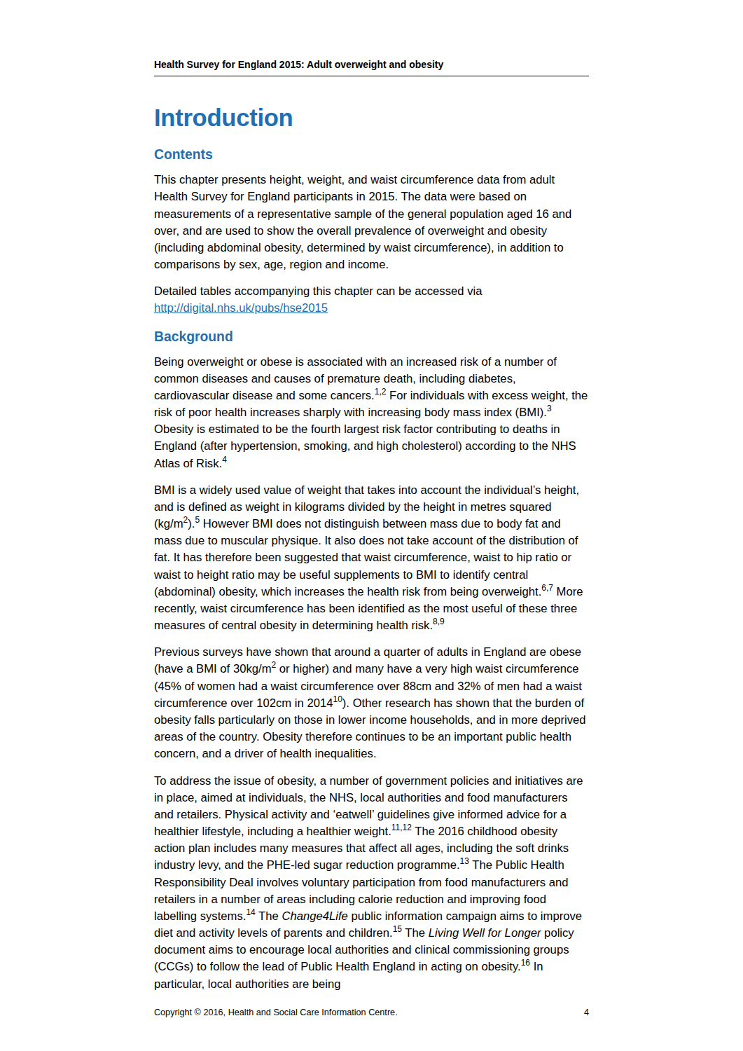Health Survey for England 2015: Adult overweight and obesity
Introduction
Contents
This chapter presents height, weight, and waist circumference data from adult Health Survey for England participants in 2015. The data were based on measurements of a representative sample of the general population aged 16 and over, and are used to show the overall prevalence of overweight and obesity (including abdominal obesity, determined by waist circumference), in addition to comparisons by sex, age, region and income.
Detailed tables accompanying this chapter can be accessed via
http://digital.nhs.uk/pubs/hse2015
Background
Being overweight or obese is associated with an increased risk of a number of common diseases and causes of premature death, including diabetes, cardiovascular disease and some cancers.1,2 For individuals with excess weight, the risk of poor health increases sharply with increasing body mass index (BMI).3 Obesity is estimated to be the fourth largest risk factor contributing to deaths in England (after hypertension, smoking, and high cholesterol) according to the NHS Atlas of Risk.4
BMI is a widely used value of weight that takes into account the individual’s height, and is defined as weight in kilograms divided by the height in metres squared (kg/m2).5 However BMI does not distinguish between mass due to body fat and mass due to muscular physique. It also does not take account of the distribution of fat. It has therefore been suggested that waist circumference, waist to hip ratio or waist to height ratio may be useful supplements to BMI to identify central (abdominal) obesity, which increases the health risk from being overweight.6,7 More recently, waist circumference has been identified as the most useful of these three measures of central obesity in determining health risk.8,9
Previous surveys have shown that around a quarter of adults in England are obese (have a BMI of 30kg/m2 or higher) and many have a very high waist circumference (45% of women had a waist circumference over 88cm and 32% of men had a waist circumference over 102cm in 201410). Other research has shown that the burden of obesity falls particularly on those in lower income households, and in more deprived areas of the country. Obesity therefore continues to be an important public health concern, and a driver of health inequalities.
To address the issue of obesity, a number of government policies and initiatives are in place, aimed at individuals, the NHS, local authorities and food manufacturers and retailers. Physical activity and ‘eatwell’ guidelines give informed advice for a healthier lifestyle, including a healthier weight.11,12 The 2016 childhood obesity action plan includes many measures that affect all ages, including the soft drinks industry levy, and the PHE-led sugar reduction programme.13 The Public Health Responsibility Deal involves voluntary participation from food manufacturers and retailers in a number of areas including calorie reduction and improving food labelling systems.14 The Change4Life public information campaign aims to improve diet and activity levels of parents and children.15 The Living Well for Longer policy document aims to encourage local authorities and clinical commissioning groups (CCGs) to follow the lead of Public Health England in acting on obesity.16 In particular, local authorities are being
Copyright © 2016, Health and Social Care Information Centre. 4